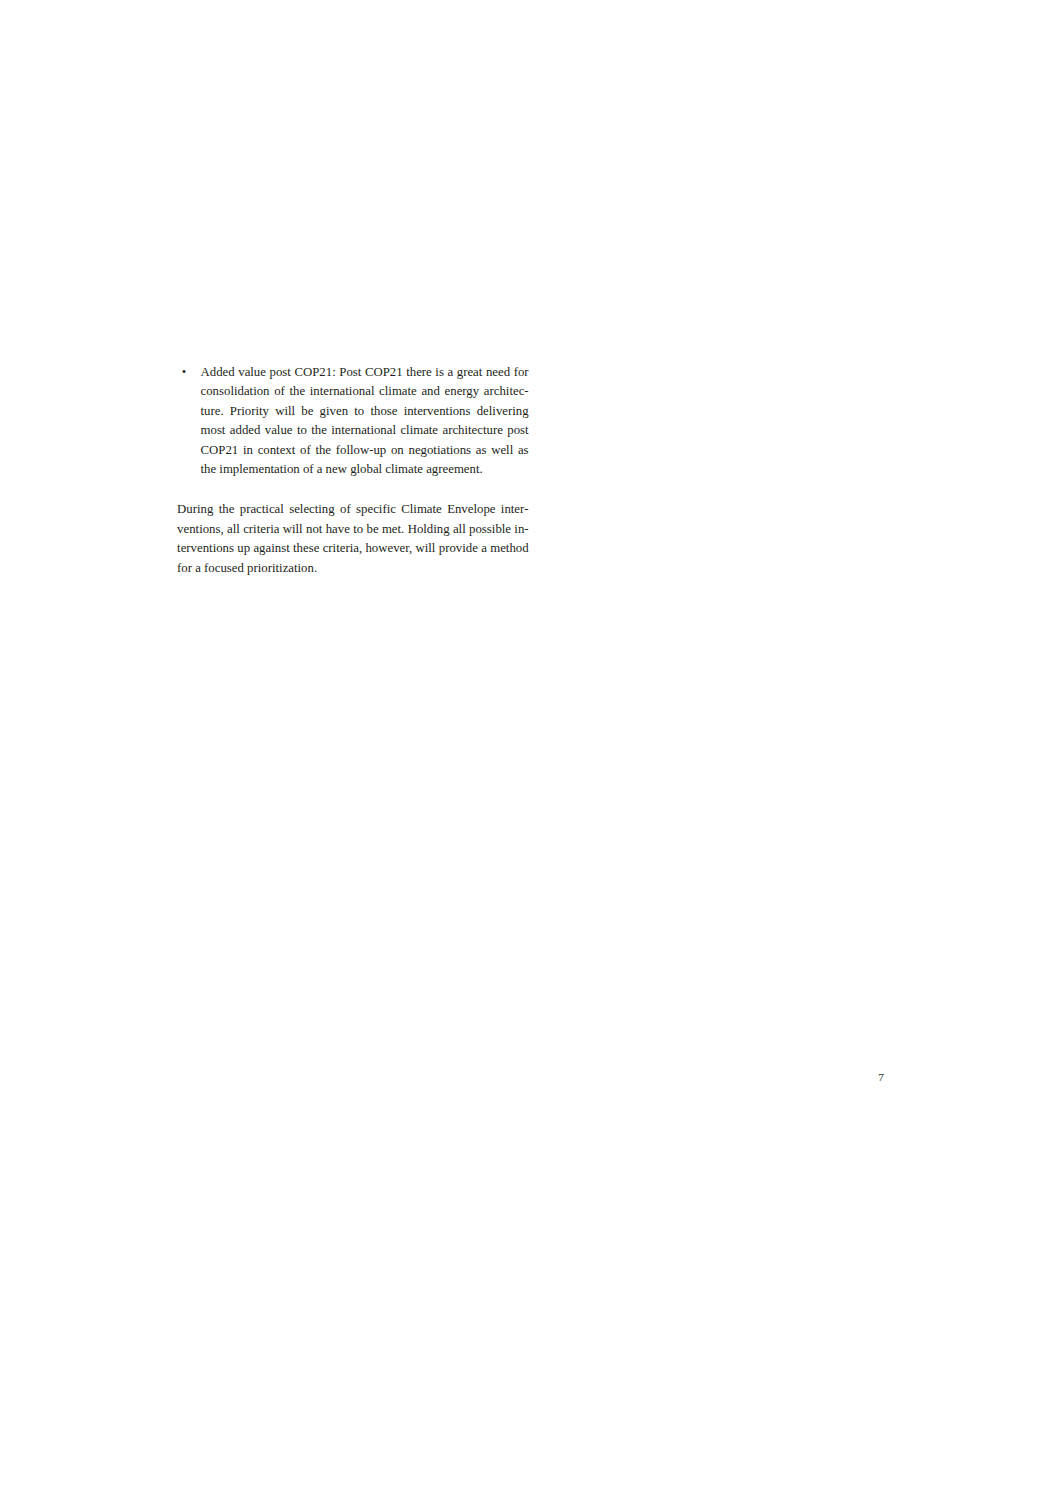Added value post COP21: Post COP21 there is a great need for consolidation of the international climate and energy architecture. Priority will be given to those interventions delivering most added value to the international climate architecture post COP21 in context of the follow-up on negotiations as well as the implementation of a new global climate agreement.
During the practical selecting of specific Climate Envelope interventions, all criteria will not have to be met. Holding all possible interventions up against these criteria, however, will provide a method for a focused prioritization.
7